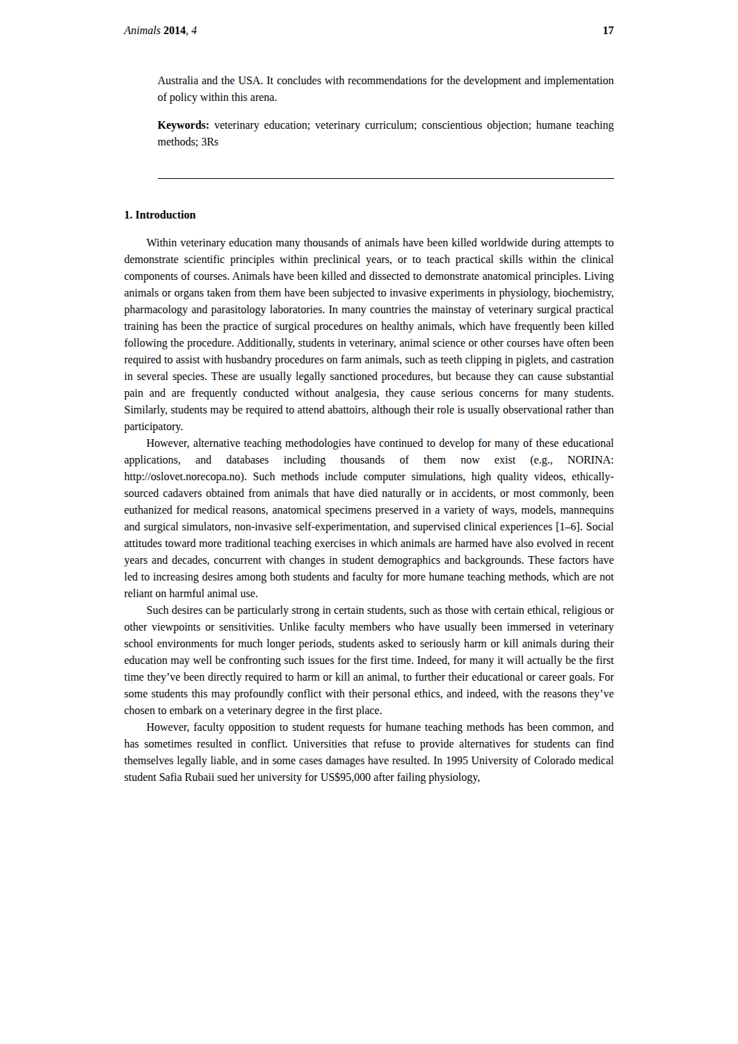Animals 2014, 4 17
Australia and the USA. It concludes with recommendations for the development and implementation of policy within this arena.
Keywords: veterinary education; veterinary curriculum; conscientious objection; humane teaching methods; 3Rs
1. Introduction
Within veterinary education many thousands of animals have been killed worldwide during attempts to demonstrate scientific principles within preclinical years, or to teach practical skills within the clinical components of courses. Animals have been killed and dissected to demonstrate anatomical principles. Living animals or organs taken from them have been subjected to invasive experiments in physiology, biochemistry, pharmacology and parasitology laboratories. In many countries the mainstay of veterinary surgical practical training has been the practice of surgical procedures on healthy animals, which have frequently been killed following the procedure. Additionally, students in veterinary, animal science or other courses have often been required to assist with husbandry procedures on farm animals, such as teeth clipping in piglets, and castration in several species. These are usually legally sanctioned procedures, but because they can cause substantial pain and are frequently conducted without analgesia, they cause serious concerns for many students. Similarly, students may be required to attend abattoirs, although their role is usually observational rather than participatory.
However, alternative teaching methodologies have continued to develop for many of these educational applications, and databases including thousands of them now exist (e.g., NORINA: http://oslovet.norecopa.no). Such methods include computer simulations, high quality videos, ethically-sourced cadavers obtained from animals that have died naturally or in accidents, or most commonly, been euthanized for medical reasons, anatomical specimens preserved in a variety of ways, models, mannequins and surgical simulators, non-invasive self-experimentation, and supervised clinical experiences [1–6]. Social attitudes toward more traditional teaching exercises in which animals are harmed have also evolved in recent years and decades, concurrent with changes in student demographics and backgrounds. These factors have led to increasing desires among both students and faculty for more humane teaching methods, which are not reliant on harmful animal use.
Such desires can be particularly strong in certain students, such as those with certain ethical, religious or other viewpoints or sensitivities. Unlike faculty members who have usually been immersed in veterinary school environments for much longer periods, students asked to seriously harm or kill animals during their education may well be confronting such issues for the first time. Indeed, for many it will actually be the first time they’ve been directly required to harm or kill an animal, to further their educational or career goals. For some students this may profoundly conflict with their personal ethics, and indeed, with the reasons they’ve chosen to embark on a veterinary degree in the first place.
However, faculty opposition to student requests for humane teaching methods has been common, and has sometimes resulted in conflict. Universities that refuse to provide alternatives for students can find themselves legally liable, and in some cases damages have resulted. In 1995 University of Colorado medical student Safia Rubaii sued her university for US$95,000 after failing physiology,